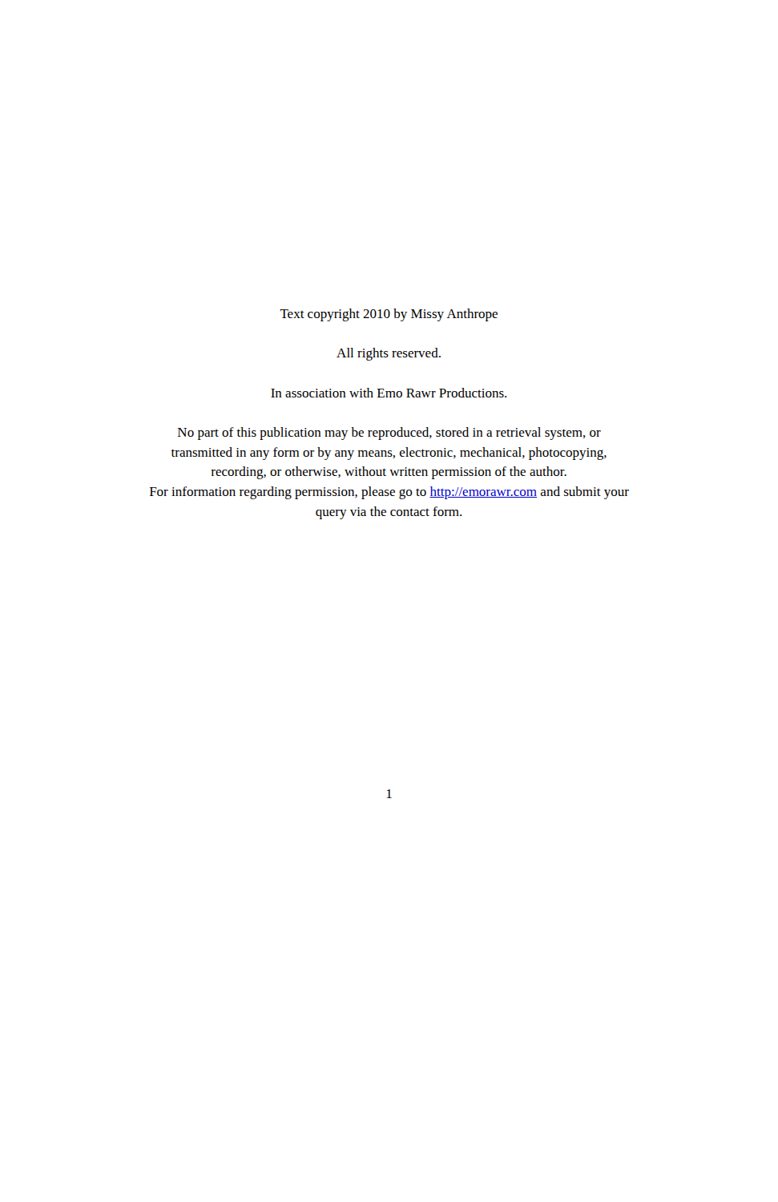Text copyright 2010 by Missy Anthrope
All rights reserved.
In association with Emo Rawr Productions.
No part of this publication may be reproduced, stored in a retrieval system, or transmitted in any form or by any means, electronic, mechanical, photocopying, recording, or otherwise, without written permission of the author.
For information regarding permission, please go to http://emorawr.com and submit your query via the contact form.
1